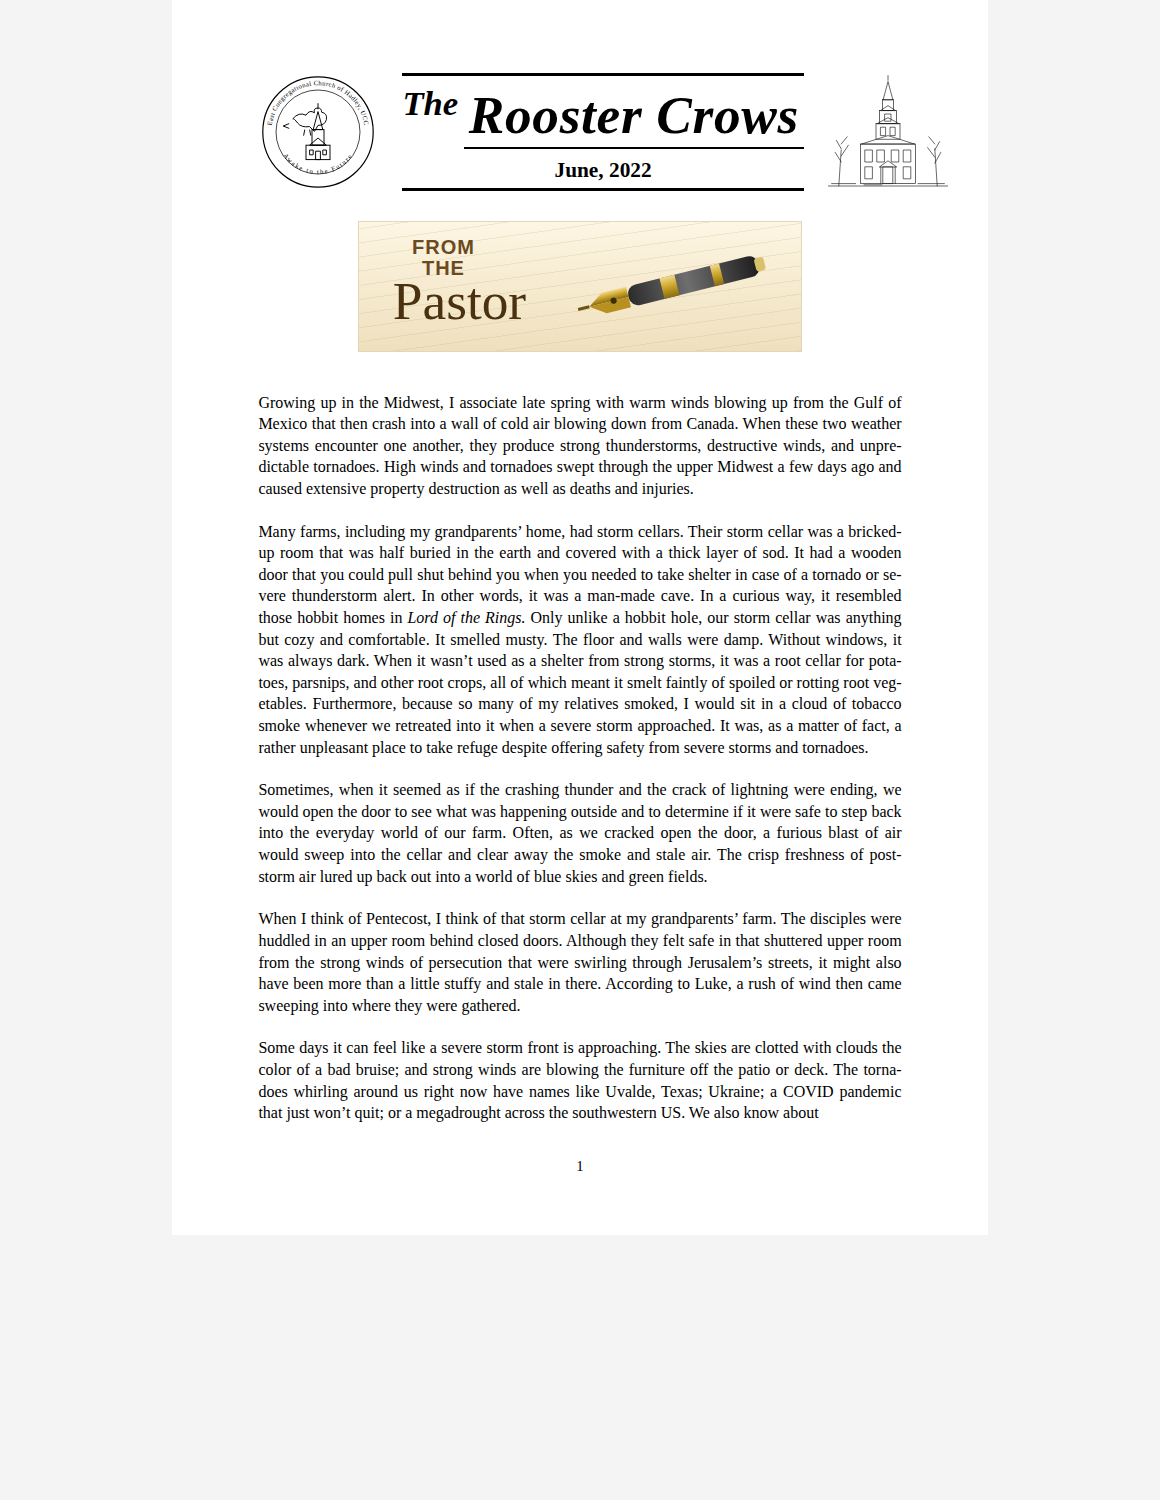East Congregational Church of Hadley, UCC Awake to the Future
The Rooster Crows
June, 2022
FROM
THE
Pastor
Growing up in the Midwest, I associate late spring with warm winds blowing up from the Gulf of Mexico that then crash into a wall of cold air blowing down from Canada. When these two weather systems encounter one another, they produce strong thunderstorms, destructive winds, and unpredictable tornadoes. High winds and tornadoes swept through the upper Midwest a few days ago and caused extensive property destruction as well as deaths and injuries.
Many farms, including my grandparents’ home, had storm cellars. Their storm cellar was a bricked-up room that was half buried in the earth and covered with a thick layer of sod. It had a wooden door that you could pull shut behind you when you needed to take shelter in case of a tornado or severe thunderstorm alert. In other words, it was a man-made cave. In a curious way, it resembled those hobbit homes in Lord of the Rings. Only unlike a hobbit hole, our storm cellar was anything but cozy and comfortable. It smelled musty. The floor and walls were damp. Without windows, it was always dark. When it wasn’t used as a shelter from strong storms, it was a root cellar for potatoes, parsnips, and other root crops, all of which meant it smelt faintly of spoiled or rotting root vegetables. Furthermore, because so many of my relatives smoked, I would sit in a cloud of tobacco smoke whenever we retreated into it when a severe storm approached. It was, as a matter of fact, a rather unpleasant place to take refuge despite offering safety from severe storms and tornadoes.
Sometimes, when it seemed as if the crashing thunder and the crack of lightning were ending, we would open the door to see what was happening outside and to determine if it were safe to step back into the everyday world of our farm. Often, as we cracked open the door, a furious blast of air would sweep into the cellar and clear away the smoke and stale air. The crisp freshness of post-storm air lured up back out into a world of blue skies and green fields.
When I think of Pentecost, I think of that storm cellar at my grandparents’ farm. The disciples were huddled in an upper room behind closed doors. Although they felt safe in that shuttered upper room from the strong winds of persecution that were swirling through Jerusalem’s streets, it might also have been more than a little stuffy and stale in there. According to Luke, a rush of wind then came sweeping into where they were gathered.
Some days it can feel like a severe storm front is approaching. The skies are clotted with clouds the color of a bad bruise; and strong winds are blowing the furniture off the patio or deck. The tornadoes whirling around us right now have names like Uvalde, Texas; Ukraine; a COVID pandemic that just won’t quit; or a megadrought across the southwestern US. We also know about
1